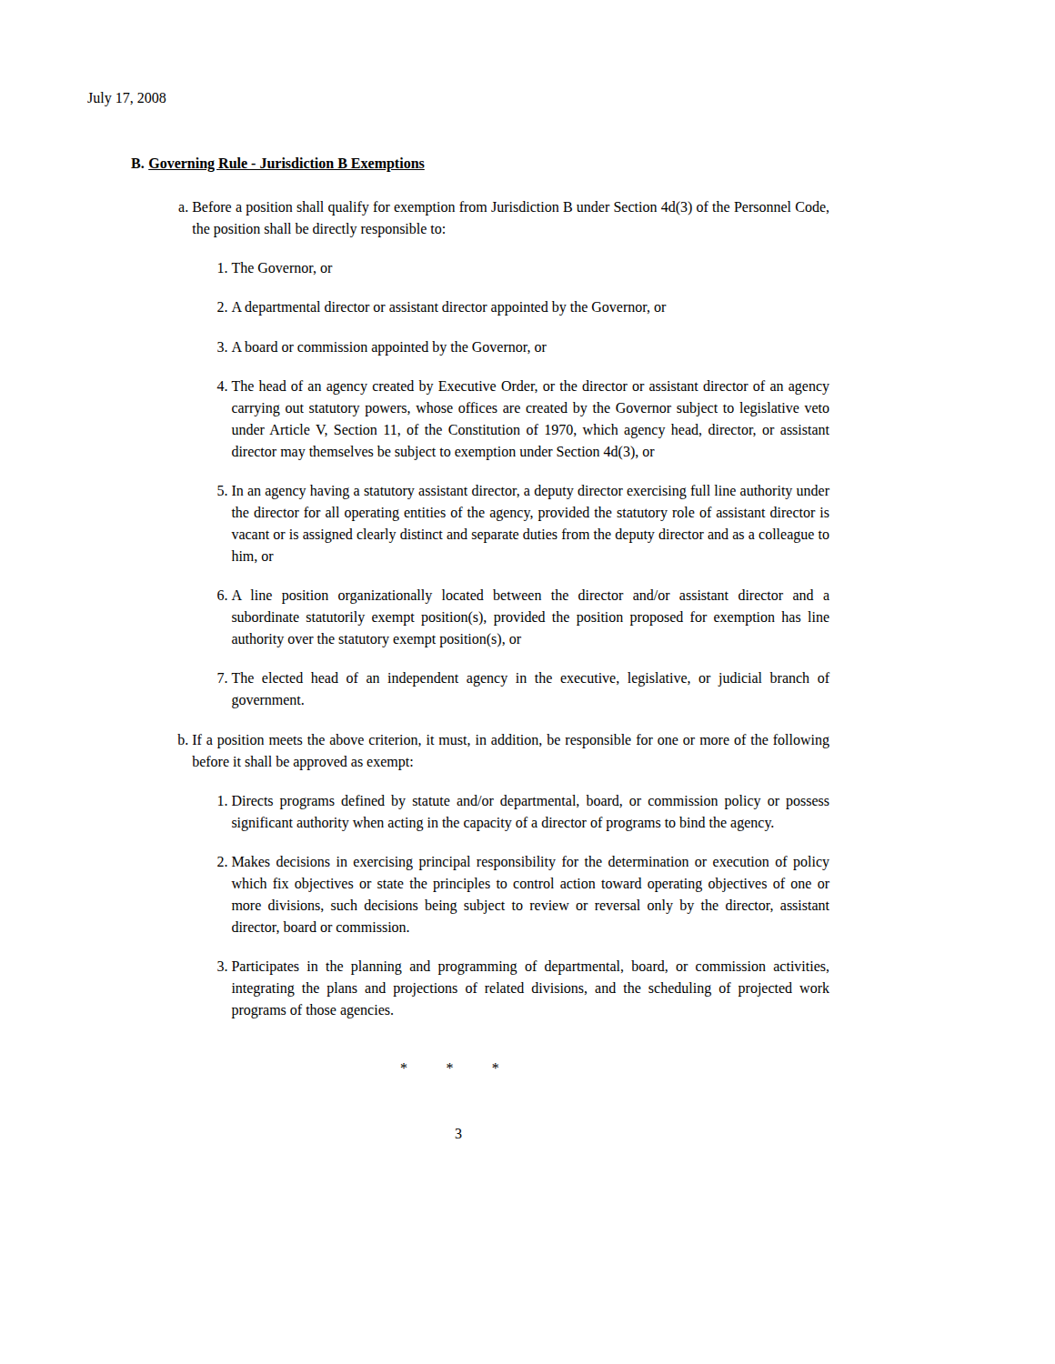July 17, 2008
B. Governing Rule - Jurisdiction B Exemptions
Before a position shall qualify for exemption from Jurisdiction B under Section 4d(3) of the Personnel Code, the position shall be directly responsible to:
The Governor, or
A departmental director or assistant director appointed by the Governor, or
A board or commission appointed by the Governor, or
The head of an agency created by Executive Order, or the director or assistant director of an agency carrying out statutory powers, whose offices are created by the Governor subject to legislative veto under Article V, Section 11, of the Constitution of 1970, which agency head, director, or assistant director may themselves be subject to exemption under Section 4d(3), or
In an agency having a statutory assistant director, a deputy director exercising full line authority under the director for all operating entities of the agency, provided the statutory role of assistant director is vacant or is assigned clearly distinct and separate duties from the deputy director and as a colleague to him, or
A line position organizationally located between the director and/or assistant director and a subordinate statutorily exempt position(s), provided the position proposed for exemption has line authority over the statutory exempt position(s), or
The elected head of an independent agency in the executive, legislative, or judicial branch of government.
If a position meets the above criterion, it must, in addition, be responsible for one or more of the following before it shall be approved as exempt:
Directs programs defined by statute and/or departmental, board, or commission policy or possess significant authority when acting in the capacity of a director of programs to bind the agency.
Makes decisions in exercising principal responsibility for the determination or execution of policy which fix objectives or state the principles to control action toward operating objectives of one or more divisions, such decisions being subject to review or reversal only by the director, assistant director, board or commission.
Participates in the planning and programming of departmental, board, or commission activities, integrating the plans and projections of related divisions, and the scheduling of projected work programs of those agencies.
* * *
3